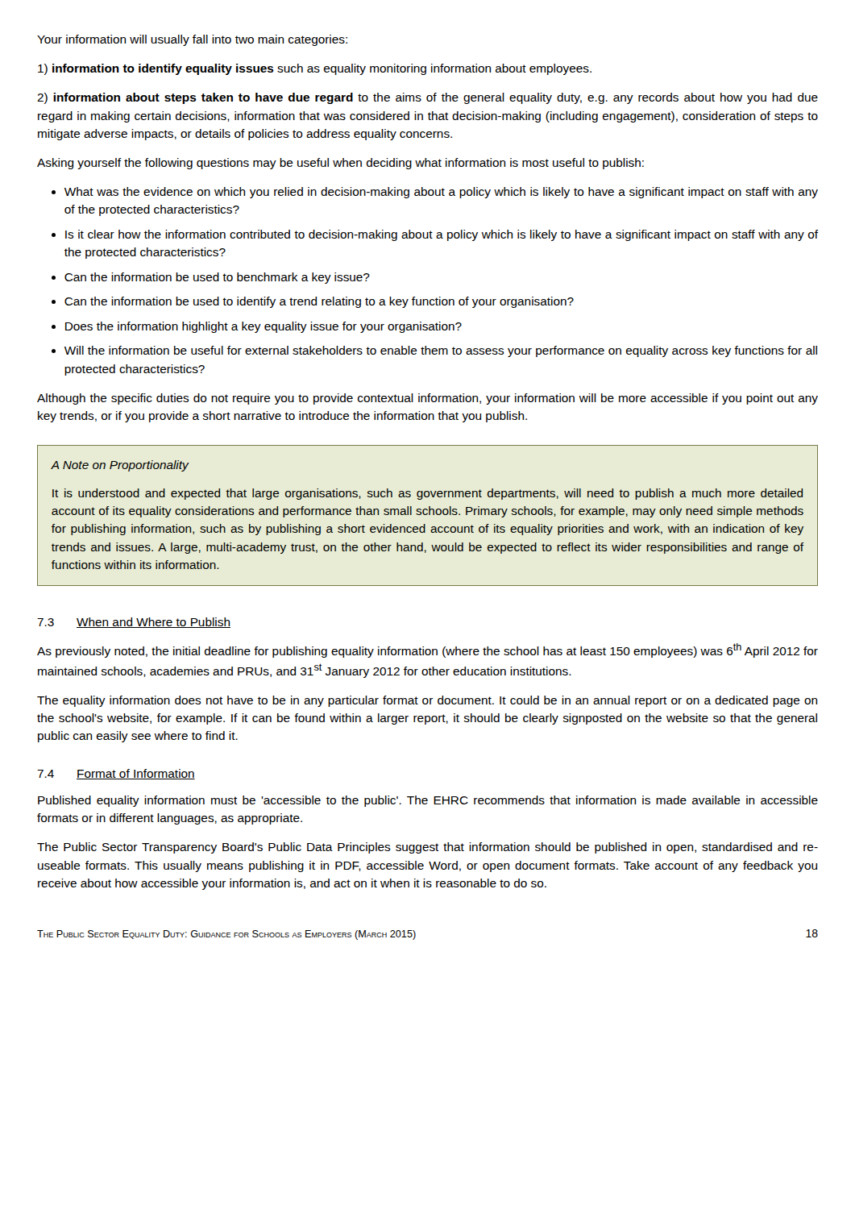Your information will usually fall into two main categories:
1) information to identify equality issues such as equality monitoring information about employees.
2) information about steps taken to have due regard to the aims of the general equality duty, e.g. any records about how you had due regard in making certain decisions, information that was considered in that decision-making (including engagement), consideration of steps to mitigate adverse impacts, or details of policies to address equality concerns.
Asking yourself the following questions may be useful when deciding what information is most useful to publish:
What was the evidence on which you relied in decision-making about a policy which is likely to have a significant impact on staff with any of the protected characteristics?
Is it clear how the information contributed to decision-making about a policy which is likely to have a significant impact on staff with any of the protected characteristics?
Can the information be used to benchmark a key issue?
Can the information be used to identify a trend relating to a key function of your organisation?
Does the information highlight a key equality issue for your organisation?
Will the information be useful for external stakeholders to enable them to assess your performance on equality across key functions for all protected characteristics?
Although the specific duties do not require you to provide contextual information, your information will be more accessible if you point out any key trends, or if you provide a short narrative to introduce the information that you publish.
A Note on Proportionality
It is understood and expected that large organisations, such as government departments, will need to publish a much more detailed account of its equality considerations and performance than small schools. Primary schools, for example, may only need simple methods for publishing information, such as by publishing a short evidenced account of its equality priorities and work, with an indication of key trends and issues. A large, multi-academy trust, on the other hand, would be expected to reflect its wider responsibilities and range of functions within its information.
7.3 When and Where to Publish
As previously noted, the initial deadline for publishing equality information (where the school has at least 150 employees) was 6th April 2012 for maintained schools, academies and PRUs, and 31st January 2012 for other education institutions.
The equality information does not have to be in any particular format or document. It could be in an annual report or on a dedicated page on the school's website, for example. If it can be found within a larger report, it should be clearly signposted on the website so that the general public can easily see where to find it.
7.4 Format of Information
Published equality information must be 'accessible to the public'. The EHRC recommends that information is made available in accessible formats or in different languages, as appropriate.
The Public Sector Transparency Board's Public Data Principles suggest that information should be published in open, standardised and re-useable formats. This usually means publishing it in PDF, accessible Word, or open document formats. Take account of any feedback you receive about how accessible your information is, and act on it when it is reasonable to do so.
The Public Sector Equality Duty: Guidance for Schools as Employers (March 2015) 18